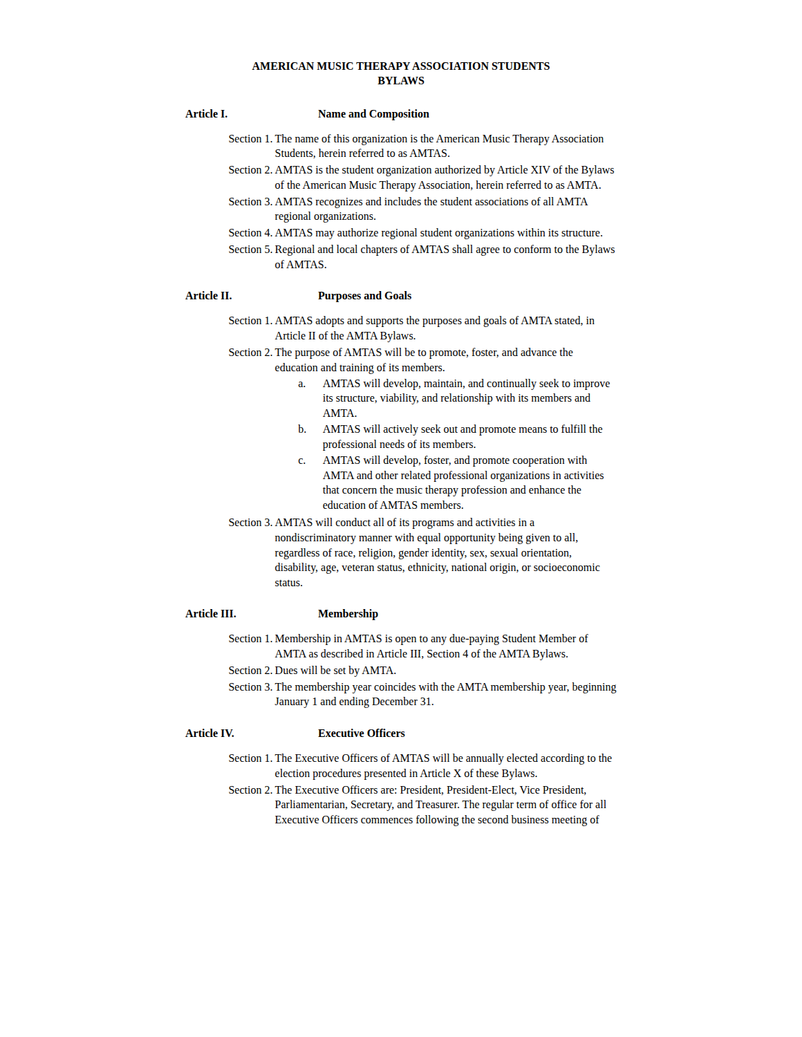AMERICAN MUSIC THERAPY ASSOCIATION STUDENTS BYLAWS
Article I.
Name and Composition
Section 1.
The name of this organization is the American Music Therapy Association Students, herein referred to as AMTAS.
Section 2.
AMTAS is the student organization authorized by Article XIV of the Bylaws of the American Music Therapy Association, herein referred to as AMTA.
Section 3.
AMTAS recognizes and includes the student associations of all AMTA regional organizations.
Section 4.
AMTAS may authorize regional student organizations within its structure.
Section 5.
Regional and local chapters of AMTAS shall agree to conform to the Bylaws of AMTAS.
Article II.
Purposes and Goals
Section 1.
AMTAS adopts and supports the purposes and goals of AMTA stated, in Article II of the AMTA Bylaws.
Section 2.
The purpose of AMTAS will be to promote, foster, and advance the education and training of its members.
a.
AMTAS will develop, maintain, and continually seek to improve its structure, viability, and relationship with its members and AMTA.
b.
AMTAS will actively seek out and promote means to fulfill the professional needs of its members.
c.
AMTAS will develop, foster, and promote cooperation with AMTA and other related professional organizations in activities that concern the music therapy profession and enhance the education of AMTAS members.
Section 3.
AMTAS will conduct all of its programs and activities in a nondiscriminatory manner with equal opportunity being given to all, regardless of race, religion, gender identity, sex, sexual orientation, disability, age, veteran status, ethnicity, national origin, or socioeconomic status.
Article III.
Membership
Section 1.
Membership in AMTAS is open to any due-paying Student Member of AMTA as described in Article III, Section 4 of the AMTA Bylaws.
Section 2.
Dues will be set by AMTA.
Section 3.
The membership year coincides with the AMTA membership year, beginning January 1 and ending December 31.
Article IV.
Executive Officers
Section 1.
The Executive Officers of AMTAS will be annually elected according to the election procedures presented in Article X of these Bylaws.
Section 2.
The Executive Officers are: President, President-Elect, Vice President, Parliamentarian, Secretary, and Treasurer. The regular term of office for all Executive Officers commences following the second business meeting of